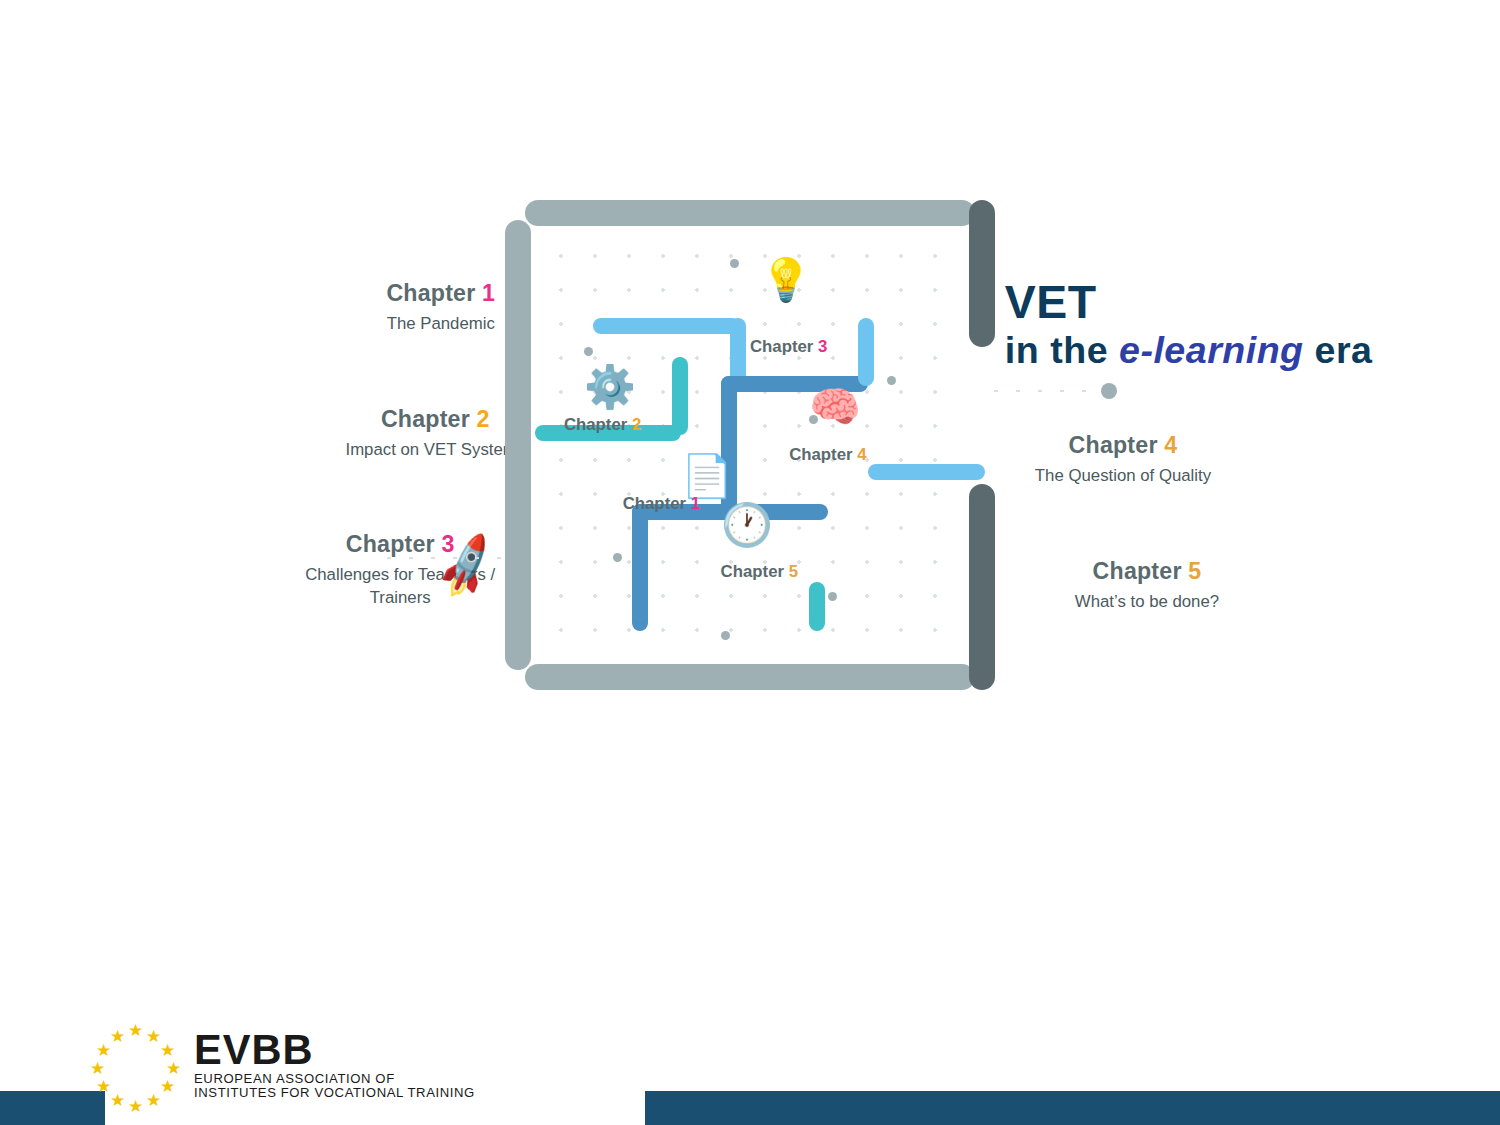Chapter 1
The Pandemic
Chapter 2
Impact on VET Systems
Chapter 3
Challenges for Teachers /
Trainers
💡 ⚙️ 🧠 📄 🕐 🚀 Chapter 3 Chapter 2 Chapter 4 Chapter 1 Chapter 5
VET in the e-learning era
Chapter 4
The Question of Quality
Chapter 5
What’s to be done?
★ ★ ★ ★ ★ ★ ★ ★ ★ ★ ★ ★
EVBB European Association of Institutes for Vocational Training